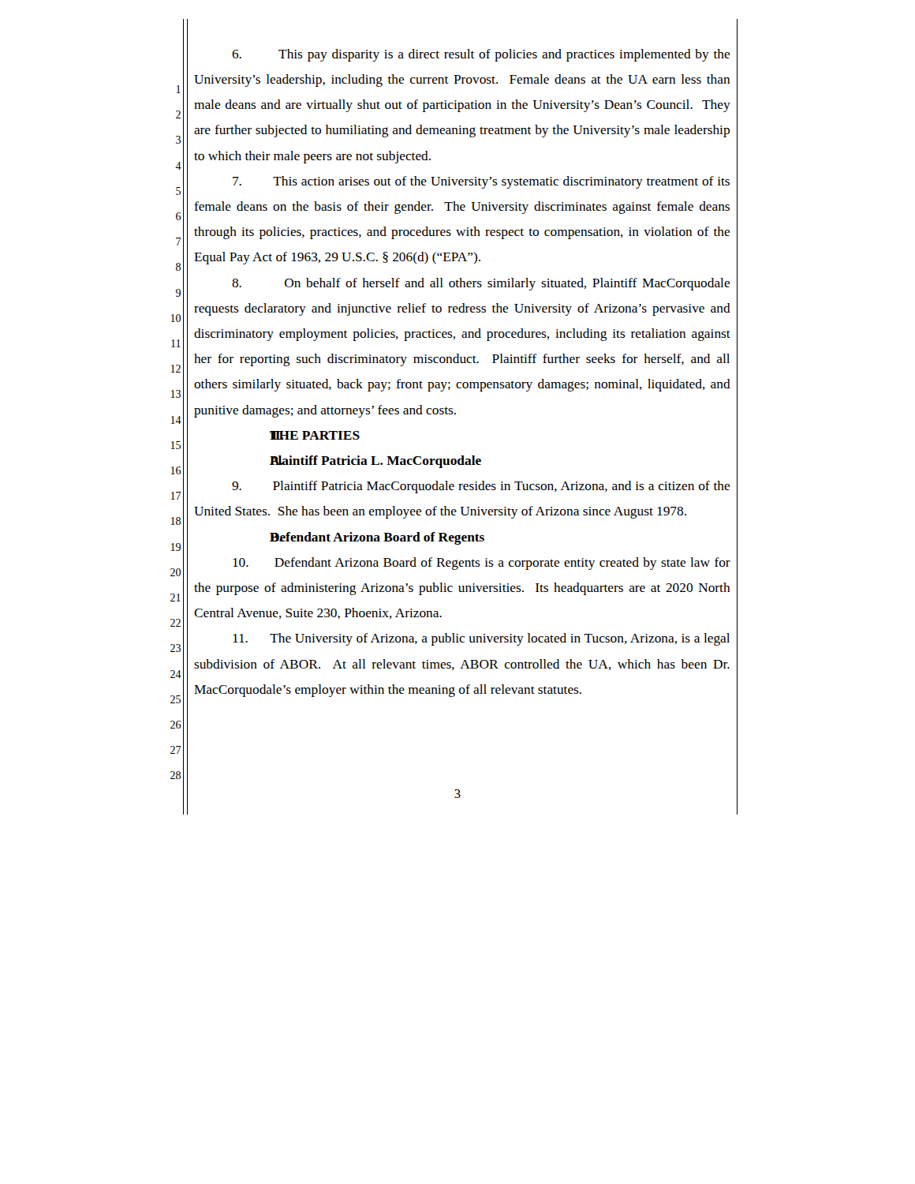1
2
3
4
5
6
7
8
9
10
11
12
13
14
15
16
17
18
19
20
21
22
23
24
25
26
27
28
6. This pay disparity is a direct result of policies and practices implemented by the University’s leadership, including the current Provost. Female deans at the UA earn less than male deans and are virtually shut out of participation in the University’s Dean’s Council. They are further subjected to humiliating and demeaning treatment by the University’s male leadership to which their male peers are not subjected.
7. This action arises out of the University’s systematic discriminatory treatment of its female deans on the basis of their gender. The University discriminates against female deans through its policies, practices, and procedures with respect to compensation, in violation of the Equal Pay Act of 1963, 29 U.S.C. § 206(d) (“EPA”).
8. On behalf of herself and all others similarly situated, Plaintiff MacCorquodale requests declaratory and injunctive relief to redress the University of Arizona’s pervasive and discriminatory employment policies, practices, and procedures, including its retaliation against her for reporting such discriminatory misconduct. Plaintiff further seeks for herself, and all others similarly situated, back pay; front pay; compensatory damages; nominal, liquidated, and punitive damages; and attorneys’ fees and costs.
II. THE PARTIES
A. Plaintiff Patricia L. MacCorquodale
9. Plaintiff Patricia MacCorquodale resides in Tucson, Arizona, and is a citizen of the United States. She has been an employee of the University of Arizona since August 1978.
B. Defendant Arizona Board of Regents
10. Defendant Arizona Board of Regents is a corporate entity created by state law for the purpose of administering Arizona’s public universities. Its headquarters are at 2020 North Central Avenue, Suite 230, Phoenix, Arizona.
11. The University of Arizona, a public university located in Tucson, Arizona, is a legal subdivision of ABOR. At all relevant times, ABOR controlled the UA, which has been Dr. MacCorquodale’s employer within the meaning of all relevant statutes.
3